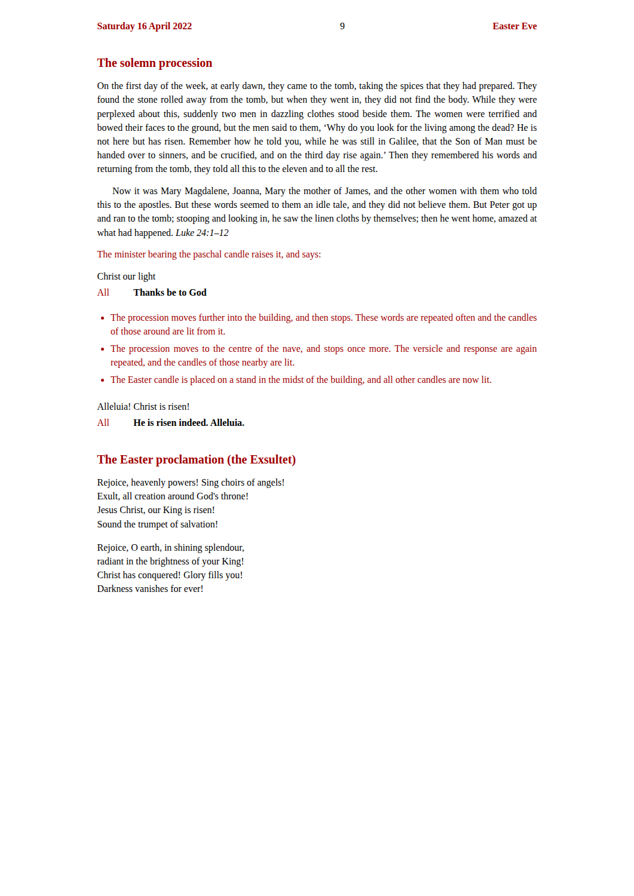Saturday 16 April 2022 9 Easter Eve
The solemn procession
On the first day of the week, at early dawn, they came to the tomb, taking the spices that they had prepared. They found the stone rolled away from the tomb, but when they went in, they did not find the body. While they were perplexed about this, suddenly two men in dazzling clothes stood beside them. The women were terrified and bowed their faces to the ground, but the men said to them, ‘Why do you look for the living among the dead? He is not here but has risen. Remember how he told you, while he was still in Galilee, that the Son of Man must be handed over to sinners, and be crucified, and on the third day rise again.’ Then they remembered his words and returning from the tomb, they told all this to the eleven and to all the rest.
Now it was Mary Magdalene, Joanna, Mary the mother of James, and the other women with them who told this to the apostles. But these words seemed to them an idle tale, and they did not believe them. But Peter got up and ran to the tomb; stooping and looking in, he saw the linen cloths by themselves; then he went home, amazed at what had happened. Luke 24:1–12
The minister bearing the paschal candle raises it, and says:
Christ our light
All Thanks be to God
The procession moves further into the building, and then stops. These words are repeated often and the candles of those around are lit from it.
The procession moves to the centre of the nave, and stops once more. The versicle and response are again repeated, and the candles of those nearby are lit.
The Easter candle is placed on a stand in the midst of the building, and all other candles are now lit.
Alleluia! Christ is risen!
All He is risen indeed. Alleluia.
The Easter proclamation (the Exsultet)
Rejoice, heavenly powers! Sing choirs of angels!
Exult, all creation around God's throne!
Jesus Christ, our King is risen!
Sound the trumpet of salvation!
Rejoice, O earth, in shining splendour,
radiant in the brightness of your King!
Christ has conquered! Glory fills you!
Darkness vanishes for ever!